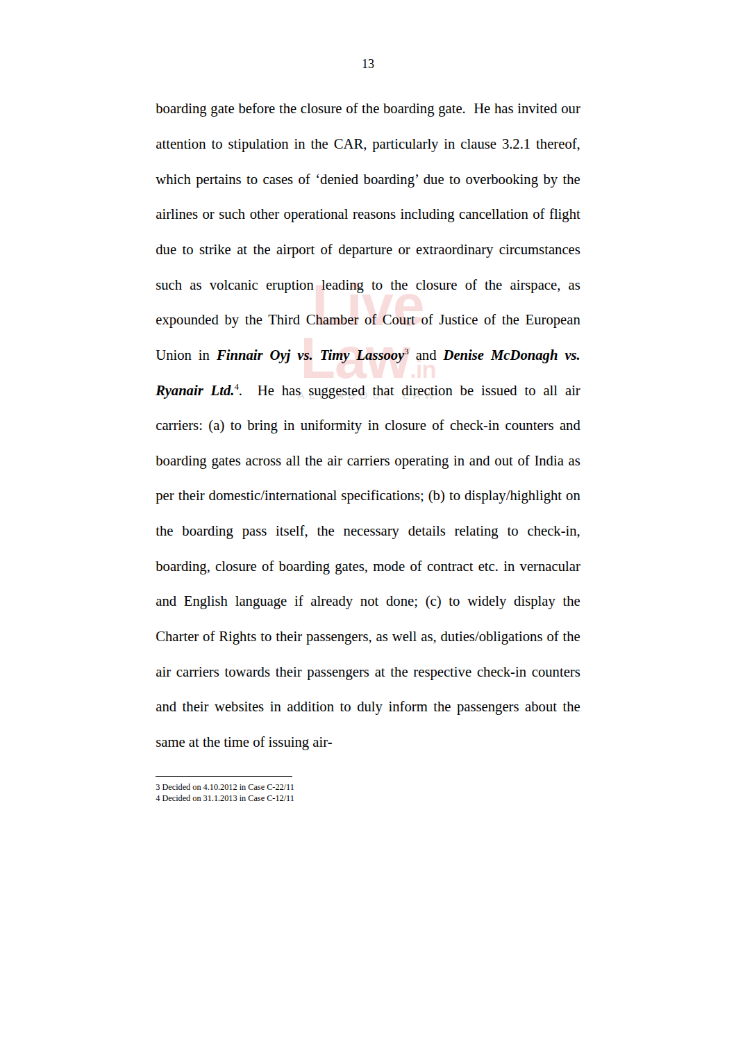13
Live
Law.in
ALL ABOUT LAW
boarding gate before the closure of the boarding gate. He has invited our attention to stipulation in the CAR, particularly in clause 3.2.1 thereof, which pertains to cases of ‘denied boarding’ due to overbooking by the airlines or such other operational reasons including cancellation of flight due to strike at the airport of departure or extraordinary circumstances such as volcanic eruption leading to the closure of the airspace, as expounded by the Third Chamber of Court of Justice of the European Union in Finnair Oyj vs. Timy Lassooy3 and Denise McDonagh vs. Ryanair Ltd.4. He has suggested that direction be issued to all air carriers: (a) to bring in uniformity in closure of check-in counters and boarding gates across all the air carriers operating in and out of India as per their domestic/international specifications; (b) to display/highlight on the boarding pass itself, the necessary details relating to check-in, boarding, closure of boarding gates, mode of contract etc. in vernacular and English language if already not done; (c) to widely display the Charter of Rights to their passengers, as well as, duties/obligations of the air carriers towards their passengers at the respective check-in counters and their websites in addition to duly inform the passengers about the same at the time of issuing air-
3 Decided on 4.10.2012 in Case C-22/11
4 Decided on 31.1.2013 in Case C-12/11